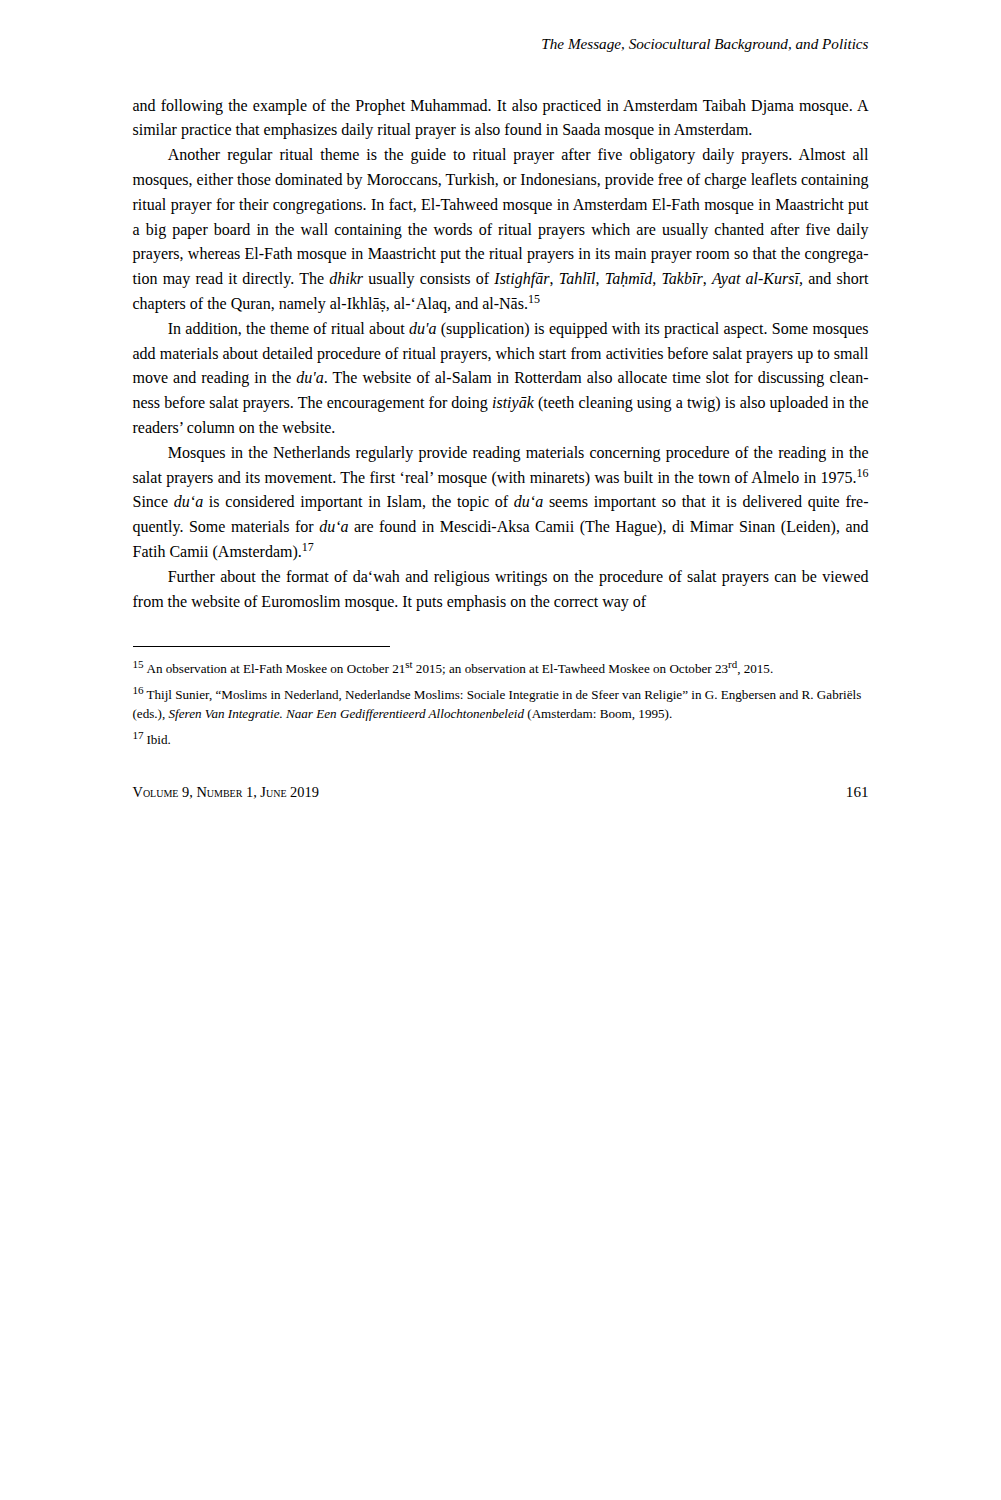The Message, Sociocultural Background, and Politics
and following the example of the Prophet Muhammad. It also practiced in Amsterdam Taibah Djama mosque. A similar practice that emphasizes daily ritual prayer is also found in Saada mosque in Amsterdam.
Another regular ritual theme is the guide to ritual prayer after five obligatory daily prayers. Almost all mosques, either those dominated by Moroccans, Turkish, or Indonesians, provide free of charge leaflets containing ritual prayer for their congregations. In fact, El-Tahweed mosque in Amsterdam El-Fath mosque in Maastricht put a big paper board in the wall containing the words of ritual prayers which are usually chanted after five daily prayers, whereas El-Fath mosque in Maastricht put the ritual prayers in its main prayer room so that the congregation may read it directly. The dhikr usually consists of Istighfār, Tahlīl, Taḥmīd, Takbīr, Ayat al-Kursī, and short chapters of the Quran, namely al-Ikhlāṣ, al-‘Alaq, and al-Nās.15
In addition, the theme of ritual about du'a (supplication) is equipped with its practical aspect. Some mosques add materials about detailed procedure of ritual prayers, which start from activities before salat prayers up to small move and reading in the du'a. The website of al-Salam in Rotterdam also allocate time slot for discussing cleanness before salat prayers. The encouragement for doing istiyāk (teeth cleaning using a twig) is also uploaded in the readers’ column on the website.
Mosques in the Netherlands regularly provide reading materials concerning procedure of the reading in the salat prayers and its movement. The first ‘real’ mosque (with minarets) was built in the town of Almelo in 1975.16 Since du‘a is considered important in Islam, the topic of du‘a seems important so that it is delivered quite frequently. Some materials for du‘a are found in Mescidi-Aksa Camii (The Hague), di Mimar Sinan (Leiden), and Fatih Camii (Amsterdam).17
Further about the format of da‘wah and religious writings on the procedure of salat prayers can be viewed from the website of Euromoslim mosque. It puts emphasis on the correct way of
15 An observation at El-Fath Moskee on October 21st 2015; an observation at El-Tawheed Moskee on October 23rd, 2015.
16 Thijl Sunier, “Moslims in Nederland, Nederlandse Moslims: Sociale Integratie in de Sfeer van Religie” in G. Engbersen and R. Gabriëls (eds.), Sferen Van Integratie. Naar Een Gedifferentieerd Allochtonenbeleid (Amsterdam: Boom, 1995).
17 Ibid.
Volume 9, Number 1, June 2019 161